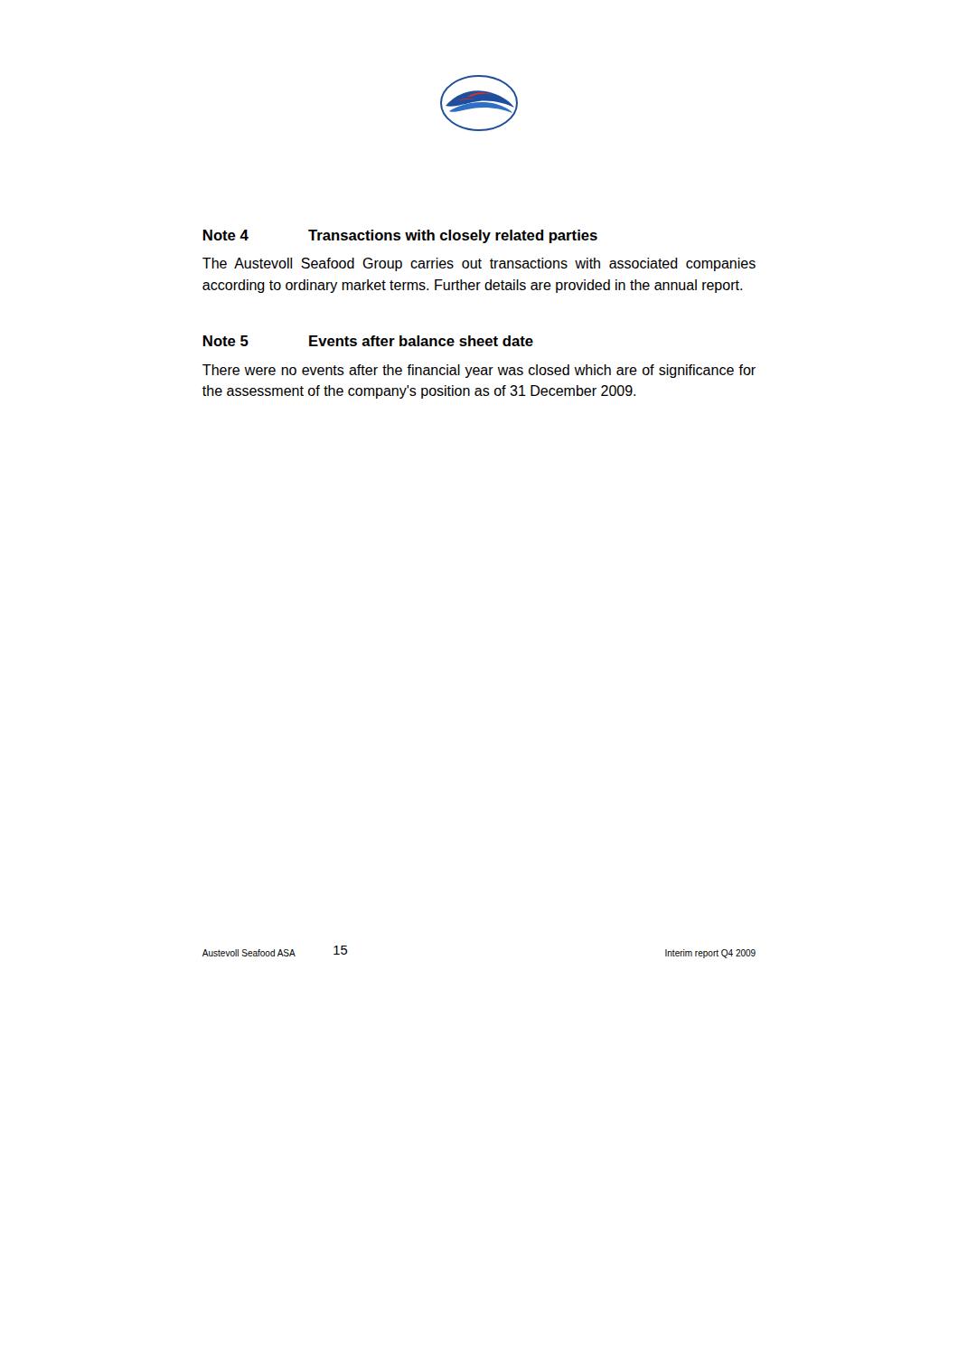Note 4 Transactions with closely related parties
The Austevoll Seafood Group carries out transactions with associated companies according to ordinary market terms. Further details are provided in the annual report.
Note 5 Events after balance sheet date
There were no events after the financial year was closed which are of significance for the assessment of the company's position as of 31 December 2009.
Austevoll Seafood ASA
15
Interim report Q4 2009